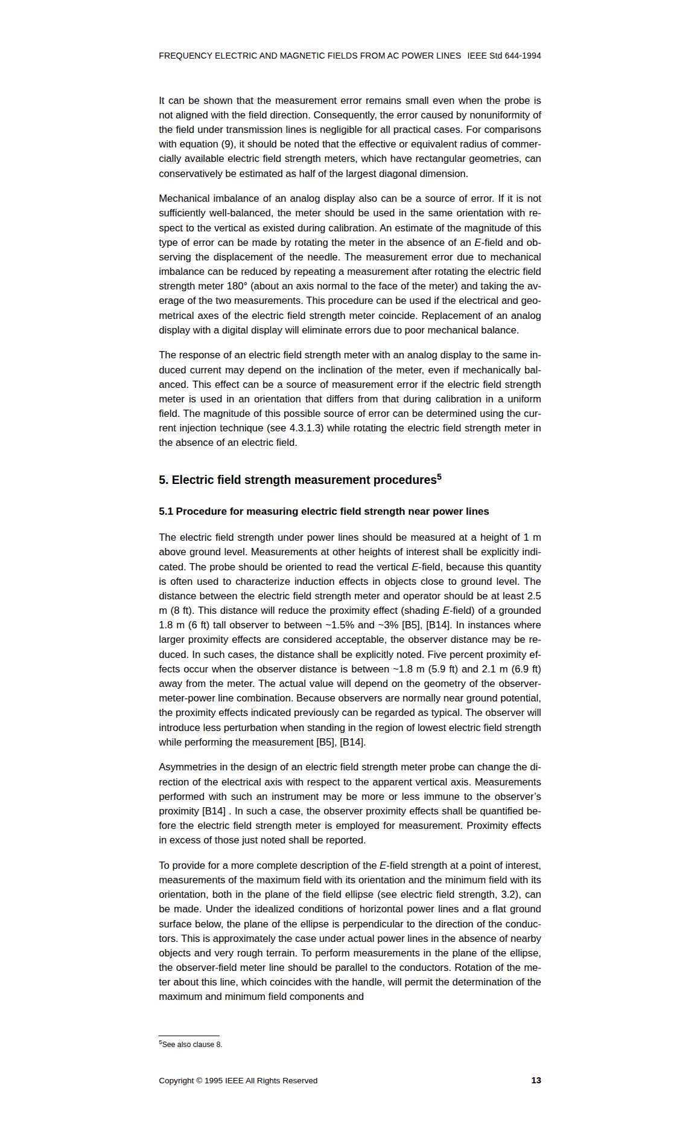Frequency electric and magnetic fields from AC power lines
IEEE Std 644-1994
It can be shown that the measurement error remains small even when the probe is not aligned with the field direction. Consequently, the error caused by nonuniformity of the field under transmission lines is negligible for all practical cases. For comparisons with equation (9), it should be noted that the effective or equivalent radius of commercially available electric field strength meters, which have rectangular geometries, can conservatively be estimated as half of the largest diagonal dimension.
Mechanical imbalance of an analog display also can be a source of error. If it is not sufficiently well-balanced, the meter should be used in the same orientation with respect to the vertical as existed during calibration. An estimate of the magnitude of this type of error can be made by rotating the meter in the absence of an E-field and observing the displacement of the needle. The measurement error due to mechanical imbalance can be reduced by repeating a measurement after rotating the electric field strength meter 180° (about an axis normal to the face of the meter) and taking the average of the two measurements. This procedure can be used if the electrical and geometrical axes of the electric field strength meter coincide. Replacement of an analog display with a digital display will eliminate errors due to poor mechanical balance.
The response of an electric field strength meter with an analog display to the same induced current may depend on the inclination of the meter, even if mechanically balanced. This effect can be a source of measurement error if the electric field strength meter is used in an orientation that differs from that during calibration in a uniform field. The magnitude of this possible source of error can be determined using the current injection technique (see 4.3.1.3) while rotating the electric field strength meter in the absence of an electric field.
5. Electric field strength measurement procedures5
5.1 Procedure for measuring electric field strength near power lines
The electric field strength under power lines should be measured at a height of 1 m above ground level. Measurements at other heights of interest shall be explicitly indicated. The probe should be oriented to read the vertical E-field, because this quantity is often used to characterize induction effects in objects close to ground level. The distance between the electric field strength meter and operator should be at least 2.5 m (8 ft). This distance will reduce the proximity effect (shading E-field) of a grounded 1.8 m (6 ft) tall observer to between ~1.5% and ~3% [B5], [B14]. In instances where larger proximity effects are considered acceptable, the observer distance may be reduced. In such cases, the distance shall be explicitly noted. Five percent proximity effects occur when the observer distance is between ~1.8 m (5.9 ft) and 2.1 m (6.9 ft) away from the meter. The actual value will depend on the geometry of the observer-meter-power line combination. Because observers are normally near ground potential, the proximity effects indicated previously can be regarded as typical. The observer will introduce less perturbation when standing in the region of lowest electric field strength while performing the measurement [B5], [B14].
Asymmetries in the design of an electric field strength meter probe can change the direction of the electrical axis with respect to the apparent vertical axis. Measurements performed with such an instrument may be more or less immune to the observer’s proximity [B14] . In such a case, the observer proximity effects shall be quantified before the electric field strength meter is employed for measurement. Proximity effects in excess of those just noted shall be reported.
To provide for a more complete description of the E-field strength at a point of interest, measurements of the maximum field with its orientation and the minimum field with its orientation, both in the plane of the field ellipse (see electric field strength, 3.2), can be made. Under the idealized conditions of horizontal power lines and a flat ground surface below, the plane of the ellipse is perpendicular to the direction of the conductors. This is approximately the case under actual power lines in the absence of nearby objects and very rough terrain. To perform measurements in the plane of the ellipse, the observer-field meter line should be parallel to the conductors. Rotation of the meter about this line, which coincides with the handle, will permit the determination of the maximum and minimum field components and
5See also clause 8.
Copyright © 1995 IEEE All Rights Reserved
13